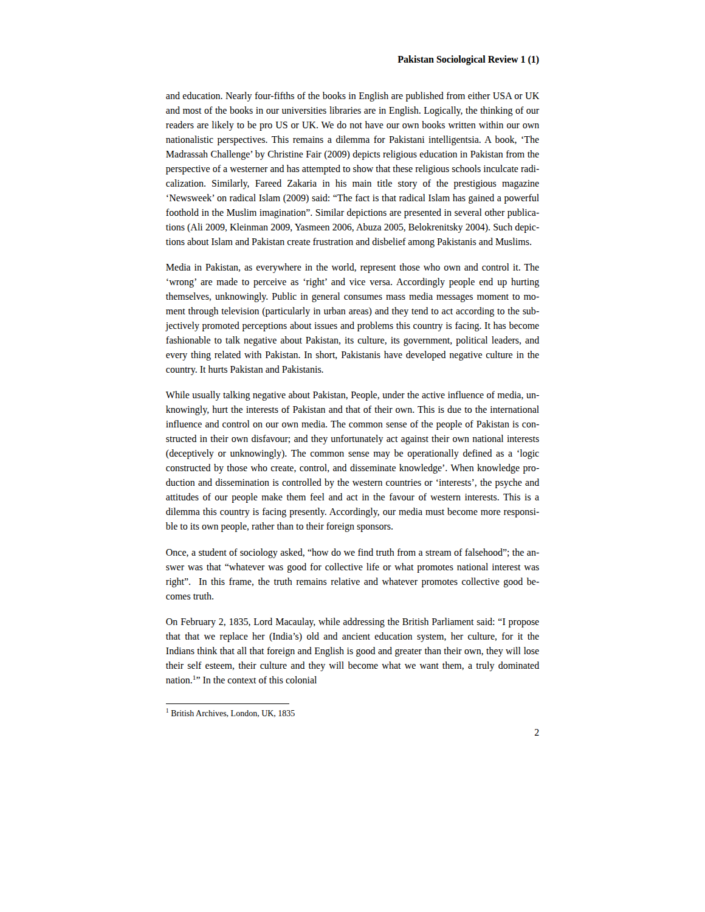Pakistan Sociological Review 1 (1)
and education. Nearly four-fifths of the books in English are published from either USA or UK and most of the books in our universities libraries are in English. Logically, the thinking of our readers are likely to be pro US or UK. We do not have our own books written within our own nationalistic perspectives. This remains a dilemma for Pakistani intelligentsia. A book, ‘The Madrassah Challenge’ by Christine Fair (2009) depicts religious education in Pakistan from the perspective of a westerner and has attempted to show that these religious schools inculcate radicalization. Similarly, Fareed Zakaria in his main title story of the prestigious magazine ‘Newsweek’ on radical Islam (2009) said: “The fact is that radical Islam has gained a powerful foothold in the Muslim imagination”. Similar depictions are presented in several other publications (Ali 2009, Kleinman 2009, Yasmeen 2006, Abuza 2005, Belokrenitsky 2004). Such depictions about Islam and Pakistan create frustration and disbelief among Pakistanis and Muslims.
Media in Pakistan, as everywhere in the world, represent those who own and control it. The ‘wrong’ are made to perceive as ‘right’ and vice versa. Accordingly people end up hurting themselves, unknowingly. Public in general consumes mass media messages moment to moment through television (particularly in urban areas) and they tend to act according to the subjectively promoted perceptions about issues and problems this country is facing. It has become fashionable to talk negative about Pakistan, its culture, its government, political leaders, and every thing related with Pakistan. In short, Pakistanis have developed negative culture in the country. It hurts Pakistan and Pakistanis.
While usually talking negative about Pakistan, People, under the active influence of media, unknowingly, hurt the interests of Pakistan and that of their own. This is due to the international influence and control on our own media. The common sense of the people of Pakistan is constructed in their own disfavour; and they unfortunately act against their own national interests (deceptively or unknowingly). The common sense may be operationally defined as a ‘logic constructed by those who create, control, and disseminate knowledge’. When knowledge production and dissemination is controlled by the western countries or ‘interests’, the psyche and attitudes of our people make them feel and act in the favour of western interests. This is a dilemma this country is facing presently. Accordingly, our media must become more responsible to its own people, rather than to their foreign sponsors.
Once, a student of sociology asked, “how do we find truth from a stream of falsehood”; the answer was that “whatever was good for collective life or what promotes national interest was right”. In this frame, the truth remains relative and whatever promotes collective good becomes truth.
On February 2, 1835, Lord Macaulay, while addressing the British Parliament said: “I propose that that we replace her (India’s) old and ancient education system, her culture, for it the Indians think that all that foreign and English is good and greater than their own, they will lose their self esteem, their culture and they will become what we want them, a truly dominated nation.1” In the context of this colonial
1 British Archives, London, UK, 1835
2